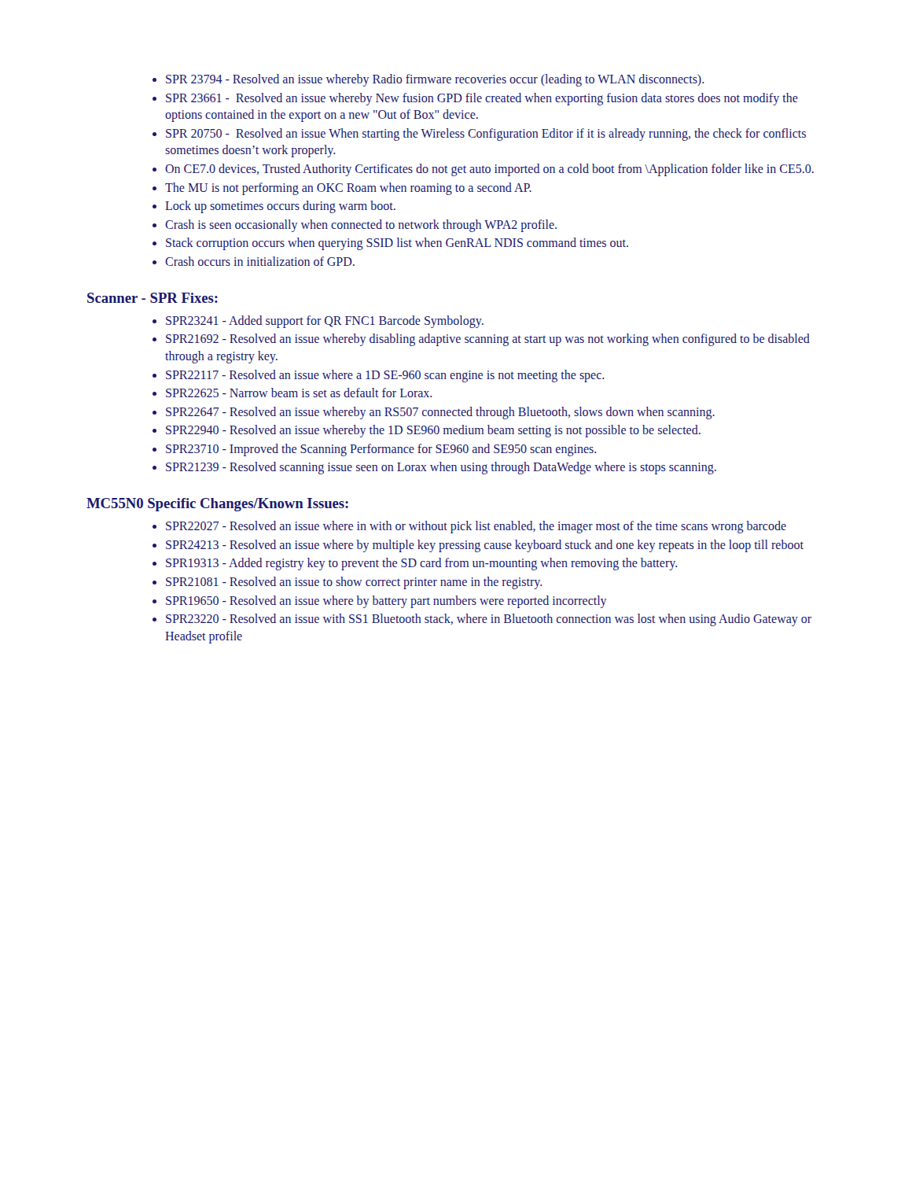SPR 23794 - Resolved an issue whereby Radio firmware recoveries occur (leading to WLAN disconnects).
SPR 23661 - Resolved an issue whereby New fusion GPD file created when exporting fusion data stores does not modify the options contained in the export on a new "Out of Box" device.
SPR 20750 - Resolved an issue When starting the Wireless Configuration Editor if it is already running, the check for conflicts sometimes doesn’t work properly.
On CE7.0 devices, Trusted Authority Certificates do not get auto imported on a cold boot from \Application folder like in CE5.0.
The MU is not performing an OKC Roam when roaming to a second AP.
Lock up sometimes occurs during warm boot.
Crash is seen occasionally when connected to network through WPA2 profile.
Stack corruption occurs when querying SSID list when GenRAL NDIS command times out.
Crash occurs in initialization of GPD.
Scanner - SPR Fixes:
SPR23241 - Added support for QR FNC1 Barcode Symbology.
SPR21692 - Resolved an issue whereby disabling adaptive scanning at start up was not working when configured to be disabled through a registry key.
SPR22117 - Resolved an issue where a 1D SE-960 scan engine is not meeting the spec.
SPR22625 - Narrow beam is set as default for Lorax.
SPR22647 - Resolved an issue whereby an RS507 connected through Bluetooth, slows down when scanning.
SPR22940 - Resolved an issue whereby the 1D SE960 medium beam setting is not possible to be selected.
SPR23710 - Improved the Scanning Performance for SE960 and SE950 scan engines.
SPR21239 - Resolved scanning issue seen on Lorax when using through DataWedge where is stops scanning.
MC55N0 Specific Changes/Known Issues:
SPR22027 - Resolved an issue where in with or without pick list enabled, the imager most of the time scans wrong barcode
SPR24213 - Resolved an issue where by multiple key pressing cause keyboard stuck and one key repeats in the loop till reboot
SPR19313 - Added registry key to prevent the SD card from un-mounting when removing the battery.
SPR21081 - Resolved an issue to show correct printer name in the registry.
SPR19650 - Resolved an issue where by battery part numbers were reported incorrectly
SPR23220 - Resolved an issue with SS1 Bluetooth stack, where in Bluetooth connection was lost when using Audio Gateway or Headset profile